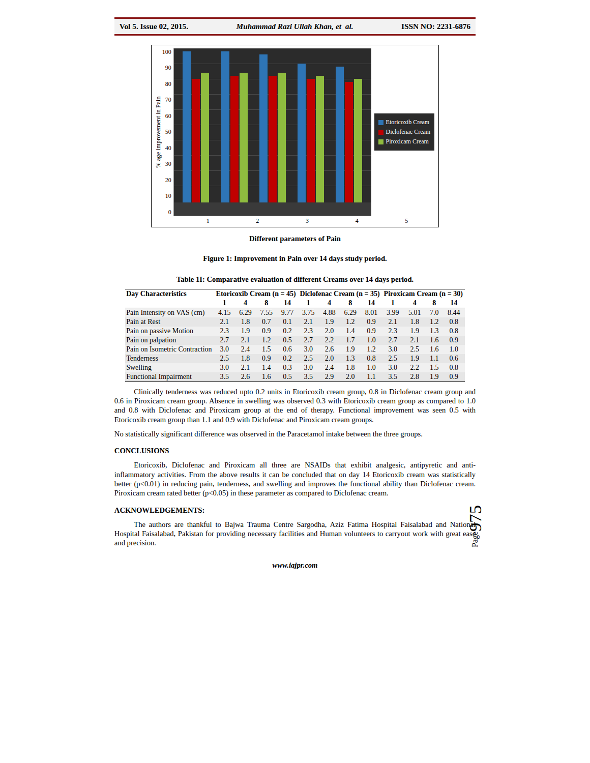Vol 5. Issue 02, 2015. Muhammad Razi Ullah Khan, et al. ISSN NO: 2231-6876
% age improvement in Pain
100 90 80 70 60 50 40 30 20 10 0
Etoricoxib Cream
Diclofenac Cream
Piroxicam Cream
12345
Different parameters of Pain
Figure 1: Improvement in Pain over 14 days study period.
Table 1I: Comparative evaluation of different Creams over 14 days period.
| Day Characteristics | Etoricoxib Cream (n = 45) | Diclofenac Cream (n = 35) | Piroxicam Cream (n = 30) |
| --- | --- | --- | --- |
| | 1 | 4 | 8 | 14 | 1 | 4 | 8 | 14 | 1 | 4 | 8 | 14 |
| Pain Intensity on VAS (cm) | 4.15 | 6.29 | 7.55 | 9.77 | 3.75 | 4.88 | 6.29 | 8.01 | 3.99 | 5.01 | 7.0 | 8.44 |
| Pain at Rest | 2.1 | 1.8 | 0.7 | 0.1 | 2.1 | 1.9 | 1.2 | 0.9 | 2.1 | 1.8 | 1.2 | 0.8 |
| Pain on passive Motion | 2.3 | 1.9 | 0.9 | 0.2 | 2.3 | 2.0 | 1.4 | 0.9 | 2.3 | 1.9 | 1.3 | 0.8 |
| Pain on palpation | 2.7 | 2.1 | 1.2 | 0.5 | 2.7 | 2.2 | 1.7 | 1.0 | 2.7 | 2.1 | 1.6 | 0.9 |
| Pain on Isometric Contraction | 3.0 | 2.4 | 1.5 | 0.6 | 3.0 | 2.6 | 1.9 | 1.2 | 3.0 | 2.5 | 1.6 | 1.0 |
| Tenderness | 2.5 | 1.8 | 0.9 | 0.2 | 2.5 | 2.0 | 1.3 | 0.8 | 2.5 | 1.9 | 1.1 | 0.6 |
| Swelling | 3.0 | 2.1 | 1.4 | 0.3 | 3.0 | 2.4 | 1.8 | 1.0 | 3.0 | 2.2 | 1.5 | 0.8 |
| Functional Impairment | 3.5 | 2.6 | 1.6 | 0.5 | 3.5 | 2.9 | 2.0 | 1.1 | 3.5 | 2.8 | 1.9 | 0.9 |
Clinically tenderness was reduced upto 0.2 units in Etoricoxib cream group, 0.8 in Diclofenac cream group and 0.6 in Piroxicam cream group. Absence in swelling was observed 0.3 with Etoricoxib cream group as compared to 1.0 and 0.8 with Diclofenac and Piroxicam group at the end of therapy. Functional improvement was seen 0.5 with Etoricoxib cream group than 1.1 and 0.9 with Diclofenac and Piroxicam cream groups.
No statistically significant difference was observed in the Paracetamol intake between the three groups.
CONCLUSIONS
Etoricoxib, Diclofenac and Piroxicam all three are NSAIDs that exhibit analgesic, antipyretic and anti-inflammatory activities. From the above results it can be concluded that on day 14 Etoricoxib cream was statistically better (p<0.01) in reducing pain, tenderness, and swelling and improves the functional ability than Diclofenac cream. Piroxicam cream rated better (p<0.05) in these parameter as compared to Diclofenac cream.
ACKNOWLEDGEMENTS:
The authors are thankful to Bajwa Trauma Centre Sargodha, Aziz Fatima Hospital Faisalabad and National Hospital Faisalabad, Pakistan for providing necessary facilities and Human volunteers to carryout work with great ease and precision.
www.iajpr.com
Page975